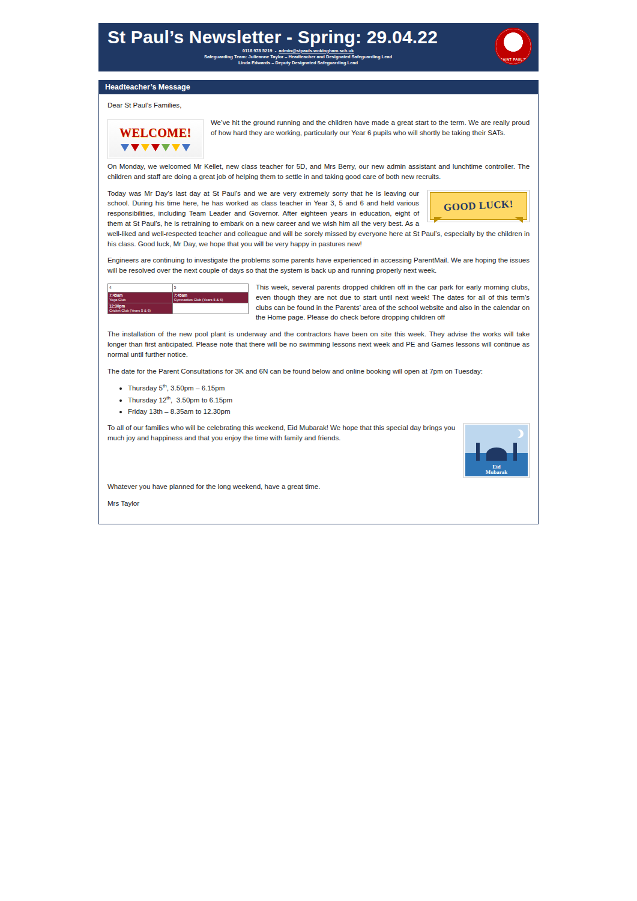St Paul’s Newsletter - Spring: 29.04.22
0118 978 5219 - admin@stpauls.wokingham.sch.uk
Safeguarding Team: Julieanne Taylor – Headteacher and Designated Safeguarding Lead
Linda Edwards – Deputy Designated Safeguarding Lead
SAINT PAUL’S
Headteacher’s Message
Dear St Paul’s Families,
WELCOME!
We’ve hit the ground running and the children have made a great start to the term. We are really proud of how hard they are working, particularly our Year 6 pupils who will shortly be taking their SATs.
On Monday, we welcomed Mr Kellet, new class teacher for 5D, and Mrs Berry, our new admin assistant and lunchtime controller. The children and staff are doing a great job of helping them to settle in and taking good care of both new recruits.
GOOD LUCK!
Today was Mr Day’s last day at St Paul’s and we are very extremely sorry that he is leaving our school. During his time here, he has worked as class teacher in Year 3, 5 and 6 and held various responsibilities, including Team Leader and Governor. After eighteen years in education, eight of them at St Paul’s, he is retraining to embark on a new career and we wish him all the very best. As a well-liked and well-respected teacher and colleague and will be sorely missed by everyone here at St Paul’s, especially by the children in his class. Good luck, Mr Day, we hope that you will be very happy in pastures new!
Engineers are continuing to investigate the problems some parents have experienced in accessing ParentMail. We are hoping the issues will be resolved over the next couple of days so that the system is back up and running properly next week.
| 4 | 5 |
| 7:45am Yoga Club | 7:45am Gymnastics Club (Years 5 & 6) |
| 12:30pm Cricket Club (Years 5 & 6) | |
This week, several parents dropped children off in the car park for early morning clubs, even though they are not due to start until next week! The dates for all of this term’s clubs can be found in the Parents’ area of the school website and also in the calendar on the Home page. Please do check before dropping children off
The installation of the new pool plant is underway and the contractors have been on site this week. They advise the works will take longer than first anticipated. Please note that there will be no swimming lessons next week and PE and Games lessons will continue as normal until further notice.
The date for the Parent Consultations for 3K and 6N can be found below and online booking will open at 7pm on Tuesday:
Thursday 5th, 3.50pm – 6.15pm
Thursday 12th, 3.50pm to 6.15pm
Friday 13th – 8.35am to 12.30pm
Eid
Mubarak
To all of our families who will be celebrating this weekend, Eid Mubarak! We hope that this special day brings you much joy and happiness and that you enjoy the time with family and friends.
Whatever you have planned for the long weekend, have a great time.
Mrs Taylor